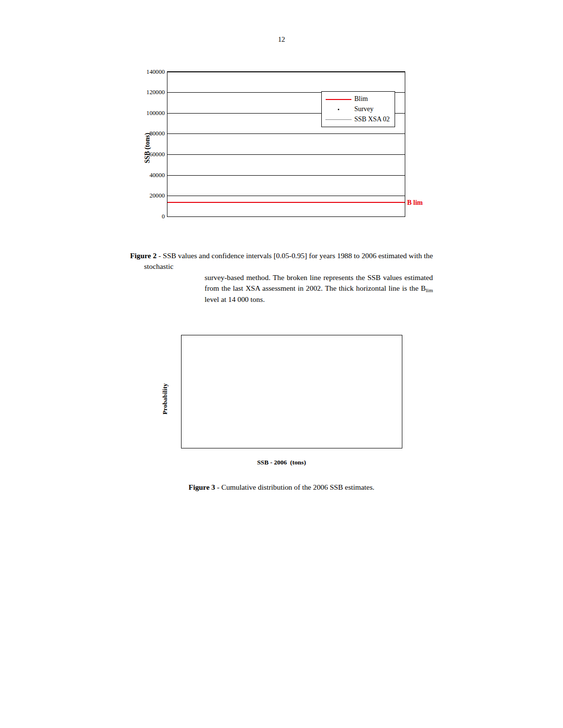12
SSB (tons)
140000
120000
100000
80000
60000
40000
20000
0
B lim
Blim
Survey
SSB XSA 02
Figure 2 - SSB values and confidence intervals [0.05-0.95] for years 1988 to 2006 estimated with the stochastic survey-based method. The broken line represents the SSB values estimated from the last XSA assessment in 2002. The thick horizontal line is the Blim level at 14 000 tons.
Probability
SSB - 2006 (tons)
Figure 3 - Cumulative distribution of the 2006 SSB estimates.